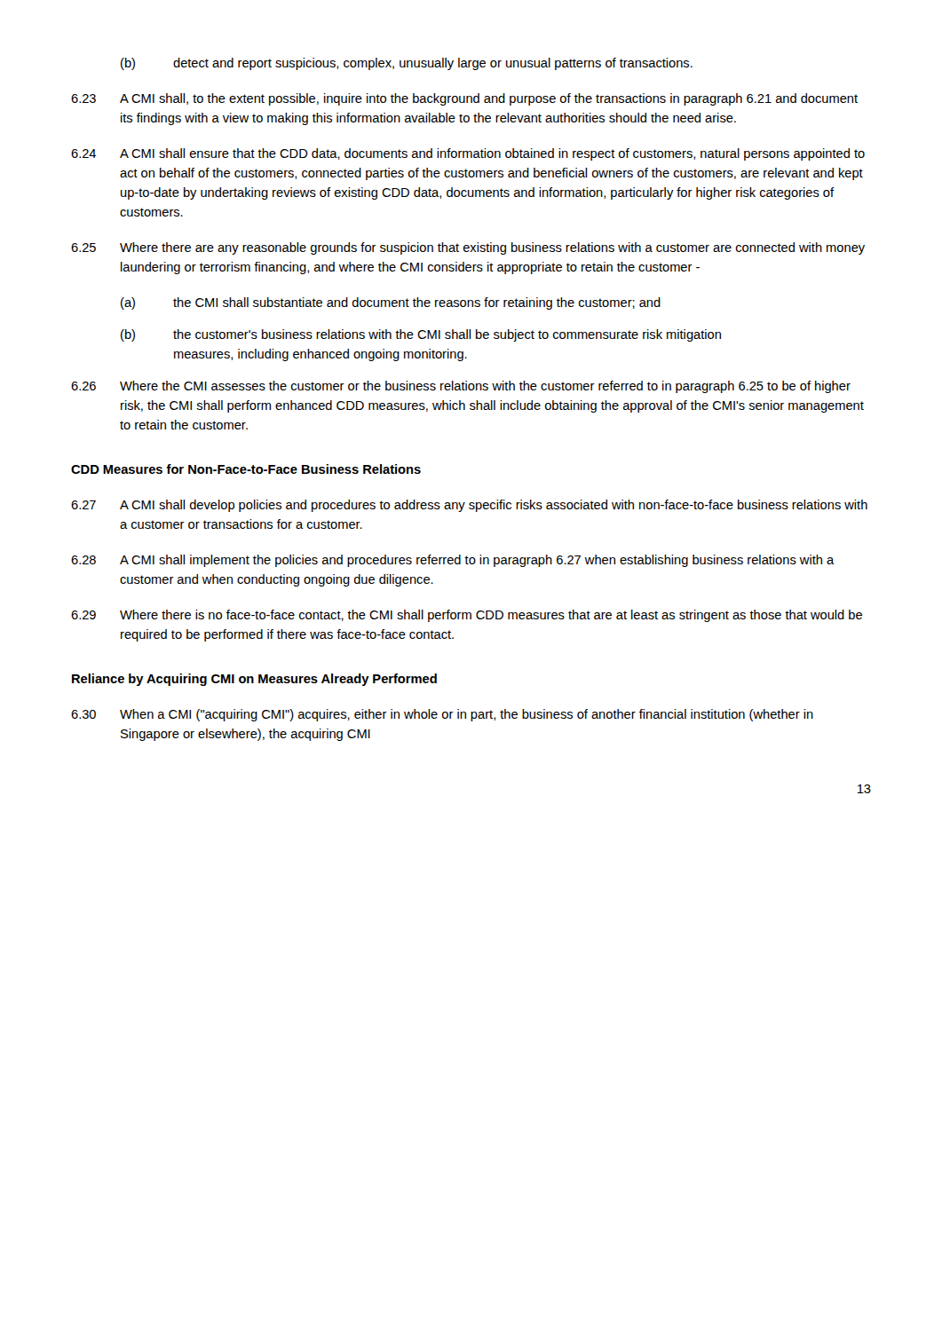(b)
detect and report suspicious, complex, unusually large or unusual patterns of transactions.
6.23
A CMI shall, to the extent possible, inquire into the background and purpose of the transactions in paragraph 6.21 and document its findings with a view to making this information available to the relevant authorities should the need arise.
6.24
A CMI shall ensure that the CDD data, documents and information obtained in respect of customers, natural persons appointed to act on behalf of the customers, connected parties of the customers and beneficial owners of the customers, are relevant and kept up-to-date by undertaking reviews of existing CDD data, documents and information, particularly for higher risk categories of customers.
6.25
Where there are any reasonable grounds for suspicion that existing business relations with a customer are connected with money laundering or terrorism financing, and where the CMI considers it appropriate to retain the customer -
(a)
the CMI shall substantiate and document the reasons for retaining the customer; and
(b)
the customer's business relations with the CMI shall be subject to commensurate risk mitigation measures, including enhanced ongoing monitoring.
6.26
Where the CMI assesses the customer or the business relations with the customer referred to in paragraph 6.25 to be of higher risk, the CMI shall perform enhanced CDD measures, which shall include obtaining the approval of the CMI's senior management to retain the customer.
CDD Measures for Non-Face-to-Face Business Relations
6.27
A CMI shall develop policies and procedures to address any specific risks associated with non-face-to-face business relations with a customer or transactions for a customer.
6.28
A CMI shall implement the policies and procedures referred to in paragraph 6.27 when establishing business relations with a customer and when conducting ongoing due diligence.
6.29
Where there is no face-to-face contact, the CMI shall perform CDD measures that are at least as stringent as those that would be required to be performed if there was face-to-face contact.
Reliance by Acquiring CMI on Measures Already Performed
6.30
When a CMI ("acquiring CMI") acquires, either in whole or in part, the business of another financial institution (whether in Singapore or elsewhere), the acquiring CMI
13